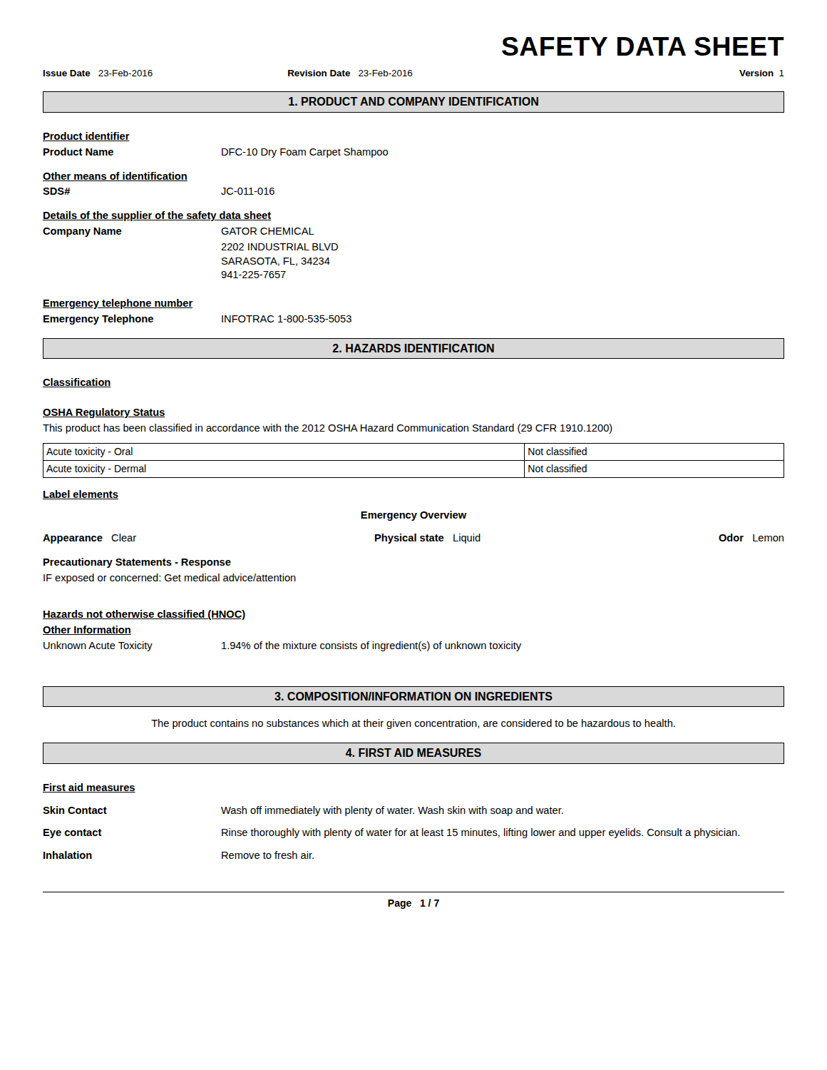SAFETY DATA SHEET
Issue Date 23-Feb-2016
Revision Date 23-Feb-2016
Version 1
1. PRODUCT AND COMPANY IDENTIFICATION
Product identifier
Product Name
DFC-10 Dry Foam Carpet Shampoo
Other means of identification
SDS#
JC-011-016
Details of the supplier of the safety data sheet
Company Name
GATOR CHEMICAL
2202 INDUSTRIAL BLVD
SARASOTA, FL, 34234
941-225-7657
Emergency telephone number
Emergency Telephone
INFOTRAC 1-800-535-5053
2. HAZARDS IDENTIFICATION
Classification
OSHA Regulatory Status
This product has been classified in accordance with the 2012 OSHA Hazard Communication Standard (29 CFR 1910.1200)
| Acute toxicity - Oral | Not classified |
| Acute toxicity - Dermal | Not classified |
Label elements
Emergency Overview
Appearance Clear
Physical state Liquid
Odor Lemon
Precautionary Statements - Response
IF exposed or concerned: Get medical advice/attention
Hazards not otherwise classified (HNOC)
Other Information
Unknown Acute Toxicity
1.94% of the mixture consists of ingredient(s) of unknown toxicity
3. COMPOSITION/INFORMATION ON INGREDIENTS
The product contains no substances which at their given concentration, are considered to be hazardous to health.
4. FIRST AID MEASURES
First aid measures
Skin Contact
Wash off immediately with plenty of water. Wash skin with soap and water.
Eye contact
Rinse thoroughly with plenty of water for at least 15 minutes, lifting lower and upper eyelids. Consult a physician.
Inhalation
Remove to fresh air.
Page 1 / 7